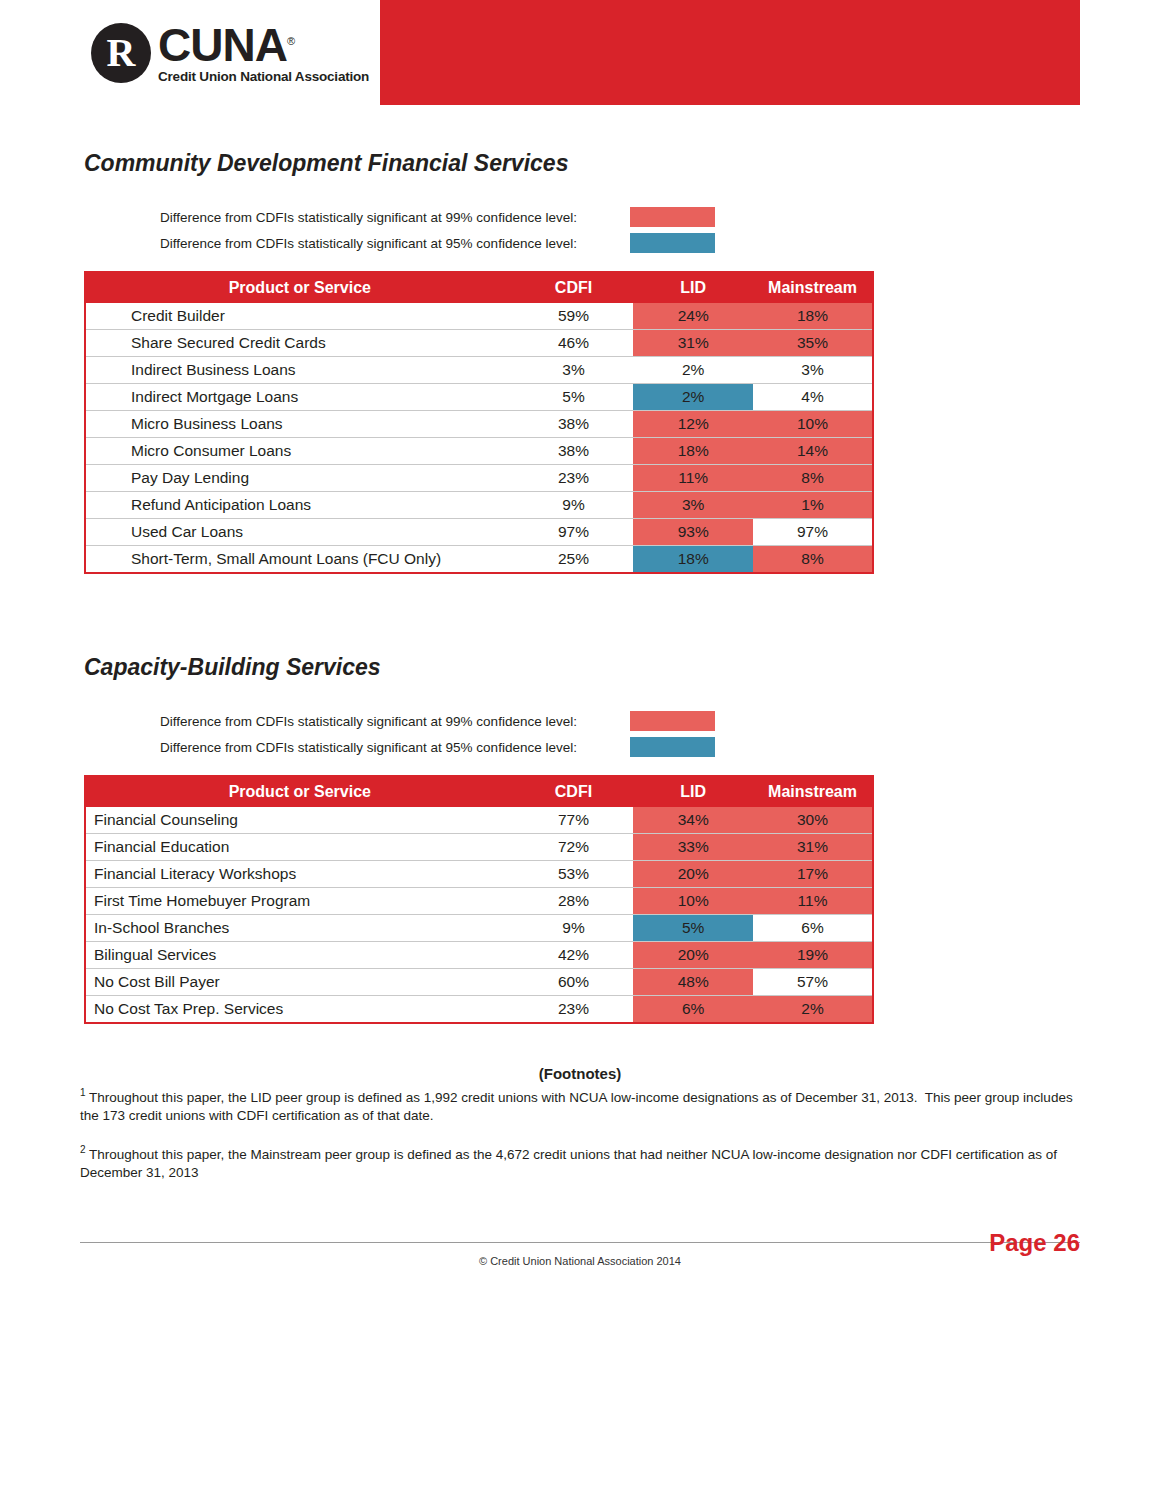R
CUNA® Credit Union National Association
Community Development Financial Services
Difference from CDFIs statistically significant at 99% confidence level:
Difference from CDFIs statistically significant at 95% confidence level:
| Product or Service | CDFI | LID | Mainstream |
| --- | --- | --- | --- |
| Credit Builder | 59% | 24% | 18% |
| Share Secured Credit Cards | 46% | 31% | 35% |
| Indirect Business Loans | 3% | 2% | 3% |
| Indirect Mortgage Loans | 5% | 2% | 4% |
| Micro Business Loans | 38% | 12% | 10% |
| Micro Consumer Loans | 38% | 18% | 14% |
| Pay Day Lending | 23% | 11% | 8% |
| Refund Anticipation Loans | 9% | 3% | 1% |
| Used Car Loans | 97% | 93% | 97% |
| Short-Term, Small Amount Loans (FCU Only) | 25% | 18% | 8% |
Capacity-Building Services
Difference from CDFIs statistically significant at 99% confidence level:
Difference from CDFIs statistically significant at 95% confidence level:
| Product or Service | CDFI | LID | Mainstream |
| --- | --- | --- | --- |
| Financial Counseling | 77% | 34% | 30% |
| Financial Education | 72% | 33% | 31% |
| Financial Literacy Workshops | 53% | 20% | 17% |
| First Time Homebuyer Program | 28% | 10% | 11% |
| In-School Branches | 9% | 5% | 6% |
| Bilingual Services | 42% | 20% | 19% |
| No Cost Bill Payer | 60% | 48% | 57% |
| No Cost Tax Prep. Services | 23% | 6% | 2% |
(Footnotes)
1 Throughout this paper, the LID peer group is defined as 1,992 credit unions with NCUA low-income designations as of December 31, 2013. This peer group includes the 173 credit unions with CDFI certification as of that date.
2 Throughout this paper, the Mainstream peer group is defined as the 4,672 credit unions that had neither NCUA low-income designation nor CDFI certification as of December 31, 2013
Page 26
© Credit Union National Association 2014